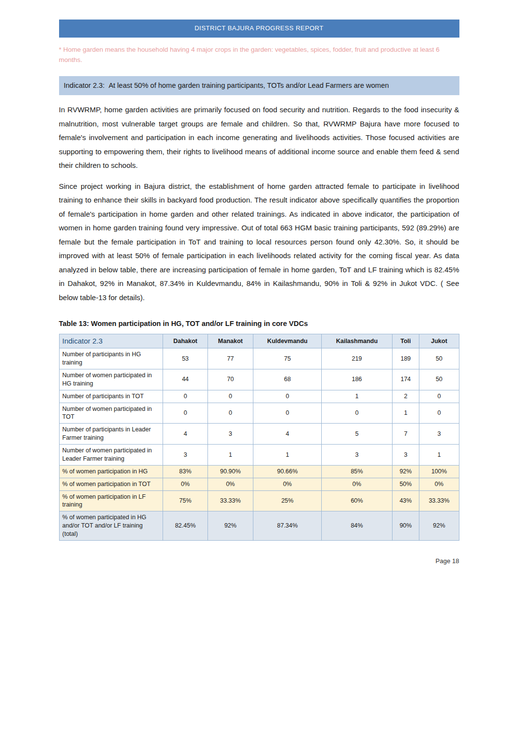DISTRICT BAJURA PROGRESS REPORT
* Home garden means the household having 4 major crops in the garden: vegetables, spices, fodder, fruit and productive at least 6 months.
Indicator 2.3: At least 50% of home garden training participants, TOTs and/or Lead Farmers are women
In RVWRMP, home garden activities are primarily focused on food security and nutrition. Regards to the food insecurity & malnutrition, most vulnerable target groups are female and children. So that, RVWRMP Bajura have more focused to female's involvement and participation in each income generating and livelihoods activities. Those focused activities are supporting to empowering them, their rights to livelihood means of additional income source and enable them feed & send their children to schools.
Since project working in Bajura district, the establishment of home garden attracted female to participate in livelihood training to enhance their skills in backyard food production. The result indicator above specifically quantifies the proportion of female's participation in home garden and other related trainings. As indicated in above indicator, the participation of women in home garden training found very impressive. Out of total 663 HGM basic training participants, 592 (89.29%) are female but the female participation in ToT and training to local resources person found only 42.30%. So, it should be improved with at least 50% of female participation in each livelihoods related activity for the coming fiscal year. As data analyzed in below table, there are increasing participation of female in home garden, ToT and LF training which is 82.45% in Dahakot, 92% in Manakot, 87.34% in Kuldevmandu, 84% in Kailashmandu, 90% in Toli & 92% in Jukot VDC. ( See below table-13 for details).
Table 13: Women participation in HG, TOT and/or LF training in core VDCs
| Indicator 2.3 | Dahakot | Manakot | Kuldevmandu | Kailashmandu | Toli | Jukot |
| --- | --- | --- | --- | --- | --- | --- |
| Number of participants in HG training | 53 | 77 | 75 | 219 | 189 | 50 |
| Number of women participated in HG training | 44 | 70 | 68 | 186 | 174 | 50 |
| Number of participants in TOT | 0 | 0 | 0 | 1 | 2 | 0 |
| Number of women participated in TOT | 0 | 0 | 0 | 0 | 1 | 0 |
| Number of participants in Leader Farmer training | 4 | 3 | 4 | 5 | 7 | 3 |
| Number of women participated in Leader Farmer training | 3 | 1 | 1 | 3 | 3 | 1 |
| % of women participation in HG | 83% | 90.90% | 90.66% | 85% | 92% | 100% |
| % of women participation in TOT | 0% | 0% | 0% | 0% | 50% | 0% |
| % of women participation in LF training | 75% | 33.33% | 25% | 60% | 43% | 33.33% |
| % of women participated in HG and/or TOT and/or LF training (total) | 82.45% | 92% | 87.34% | 84% | 90% | 92% |
Page 18